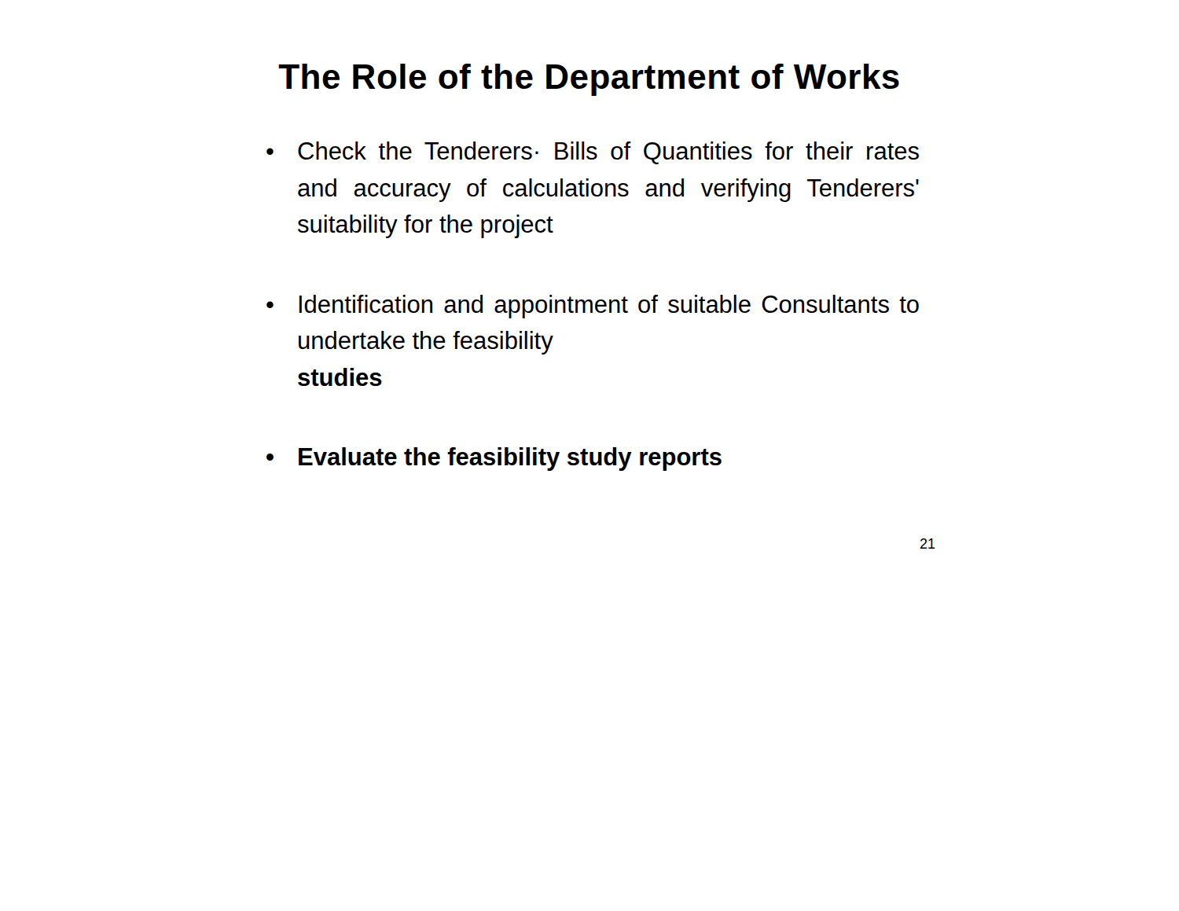The Role of the Department of Works
Check the Tenderers· Bills of Quantities for their rates and accuracy of calculations and verifying Tenderers' suitability for the project
Identification and appointment of suitable Consultants to undertake the feasibility studies
Evaluate the feasibility study reports
21